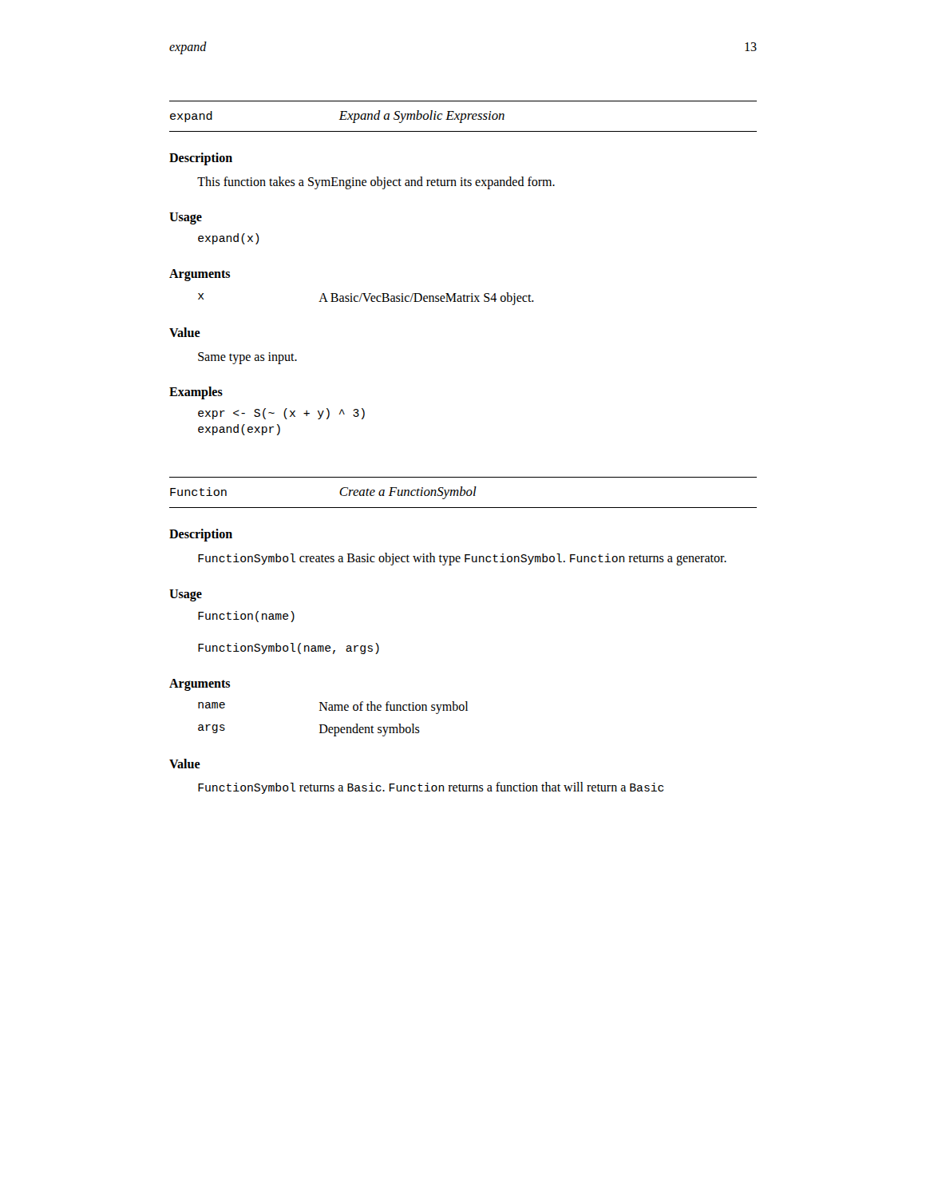expand 13
expand Expand a Symbolic Expression
Description
This function takes a SymEngine object and return its expanded form.
Usage
expand(x)
Arguments
x
A Basic/VecBasic/DenseMatrix S4 object.
Value
Same type as input.
Examples
expr <- S(~ (x + y) ^ 3)
expand(expr)
Function Create a FunctionSymbol
Description
FunctionSymbol creates a Basic object with type FunctionSymbol. Function returns a generator.
Usage
Function(name)

FunctionSymbol(name, args)
Arguments
name
Name of the function symbol
args
Dependent symbols
Value
FunctionSymbol returns a Basic. Function returns a function that will return a Basic